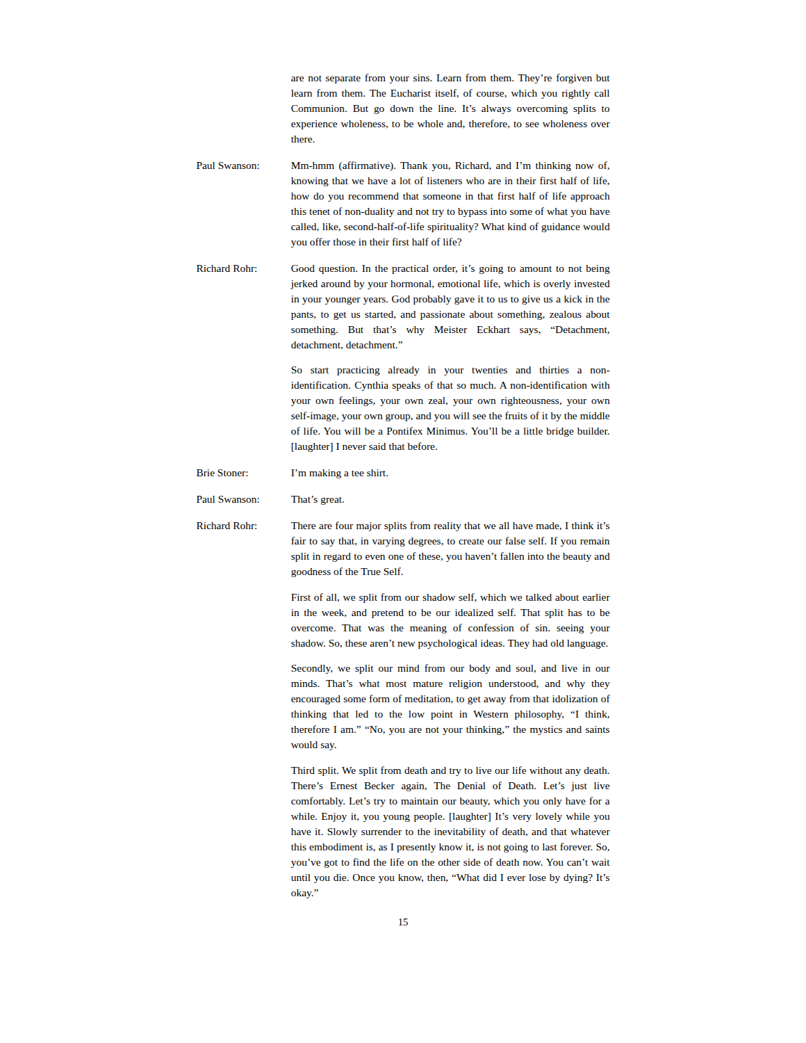are not separate from your sins. Learn from them. They’re forgiven but learn from them. The Eucharist itself, of course, which you rightly call Communion. But go down the line. It’s always overcoming splits to experience wholeness, to be whole and, therefore, to see wholeness over there.
Paul Swanson:
Mm-hmm (affirmative). Thank you, Richard, and I’m thinking now of, knowing that we have a lot of listeners who are in their first half of life, how do you recommend that someone in that first half of life approach this tenet of non-duality and not try to bypass into some of what you have called, like, second-half-of-life spirituality? What kind of guidance would you offer those in their first half of life?
Richard Rohr:
Good question. In the practical order, it’s going to amount to not being jerked around by your hormonal, emotional life, which is overly invested in your younger years. God probably gave it to us to give us a kick in the pants, to get us started, and passionate about something, zealous about something. But that’s why Meister Eckhart says, “Detachment, detachment, detachment.”
So start practicing already in your twenties and thirties a non-identification. Cynthia speaks of that so much. A non-identification with your own feelings, your own zeal, your own righteousness, your own self-image, your own group, and you will see the fruits of it by the middle of life. You will be a Pontifex Minimus. You’ll be a little bridge builder. [laughter] I never said that before.
Brie Stoner:
I’m making a tee shirt.
Paul Swanson:
That’s great.
Richard Rohr:
There are four major splits from reality that we all have made, I think it’s fair to say that, in varying degrees, to create our false self. If you remain split in regard to even one of these, you haven’t fallen into the beauty and goodness of the True Self.
First of all, we split from our shadow self, which we talked about earlier in the week, and pretend to be our idealized self. That split has to be overcome. That was the meaning of confession of sin. seeing your shadow. So, these aren’t new psychological ideas. They had old language.
Secondly, we split our mind from our body and soul, and live in our minds. That’s what most mature religion understood, and why they encouraged some form of meditation, to get away from that idolization of thinking that led to the low point in Western philosophy, “I think, therefore I am.” “No, you are not your thinking,” the mystics and saints would say.
Third split. We split from death and try to live our life without any death. There’s Ernest Becker again, The Denial of Death. Let’s just live comfortably. Let’s try to maintain our beauty, which you only have for a while. Enjoy it, you young people. [laughter] It’s very lovely while you have it. Slowly surrender to the inevitability of death, and that whatever this embodiment is, as I presently know it, is not going to last forever. So, you’ve got to find the life on the other side of death now. You can’t wait until you die. Once you know, then, “What did I ever lose by dying? It’s okay.”
15